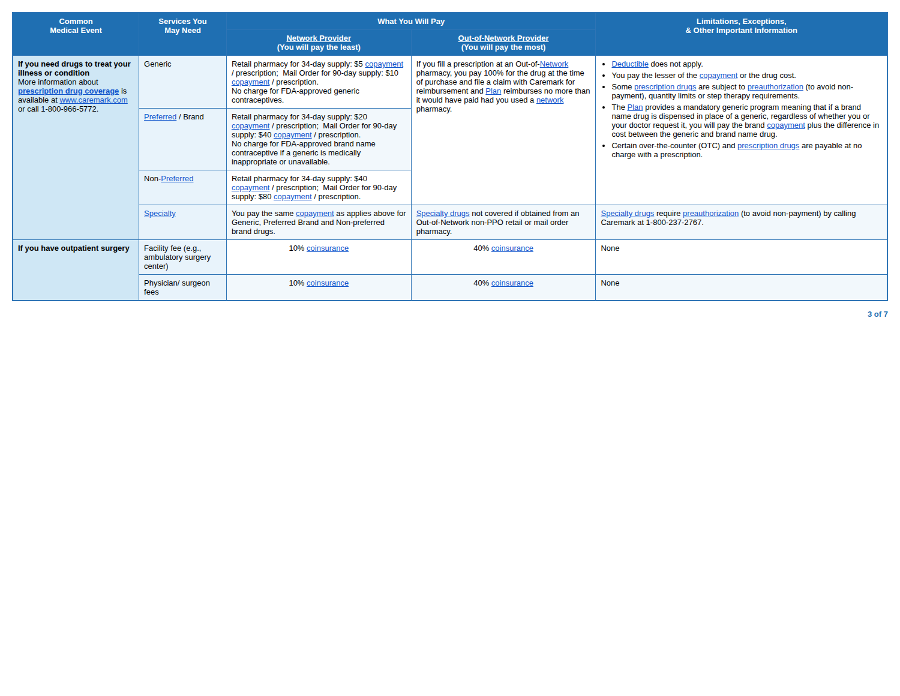| Common Medical Event | Services You May Need | What You Will Pay | Limitations, Exceptions, & Other Important Information |
| --- | --- | --- | --- |
| Network Provider (You will pay the least) | Out-of-Network Provider (You will pay the most) |
| If you need drugs to treat your illness or condition More information about prescription drug coverage is available at www.caremark.com or call 1-800-966-5772. | Generic | Retail pharmacy for 34-day supply: $5 copayment / prescription; Mail Order for 90-day supply: $10 copayment / prescription. No charge for FDA-approved generic contraceptives. | If you fill a prescription at an Out-of- Network pharmacy, you pay 100% for the drug at the time of purchase and file a claim with Caremark for reimbursement and Plan reimburses no more than it would have paid had you used a network pharmacy. | Deductible does not apply. You pay the lesser of the copayment or the drug cost. Some prescription drugs are subject to preauthorization (to avoid non-payment), quantity limits or step therapy requirements. The Plan provides a mandatory generic program meaning that if a brand name drug is dispensed in place of a generic, regardless of whether you or your doctor request it, you will pay the brand copayment plus the difference in cost between the generic and brand name drug. Certain over-the-counter (OTC) and prescription drugs are payable at no charge with a prescription. |
| Preferred / Brand | Retail pharmacy for 34-day supply: $20 copayment / prescription; Mail Order for 90-day supply: $40 copayment / prescription. No charge for FDA-approved brand name contraceptive if a generic is medically inappropriate or unavailable. |
| Non- Preferred | Retail pharmacy for 34-day supply: $40 copayment / prescription; Mail Order for 90-day supply: $80 copayment / prescription. |
| Specialty | You pay the same copayment as applies above for Generic, Preferred Brand and Non-preferred brand drugs. | Specialty drugs not covered if obtained from an Out-of-Network non-PPO retail or mail order pharmacy. | Specialty drugs require preauthorization (to avoid non-payment) by calling Caremark at 1-800-237-2767. |
| If you have outpatient surgery | Facility fee (e.g., ambulatory surgery center) | 10% coinsurance | 40% coinsurance | None |
| Physician/ surgeon fees | 10% coinsurance | 40% coinsurance | None |
3 of 7